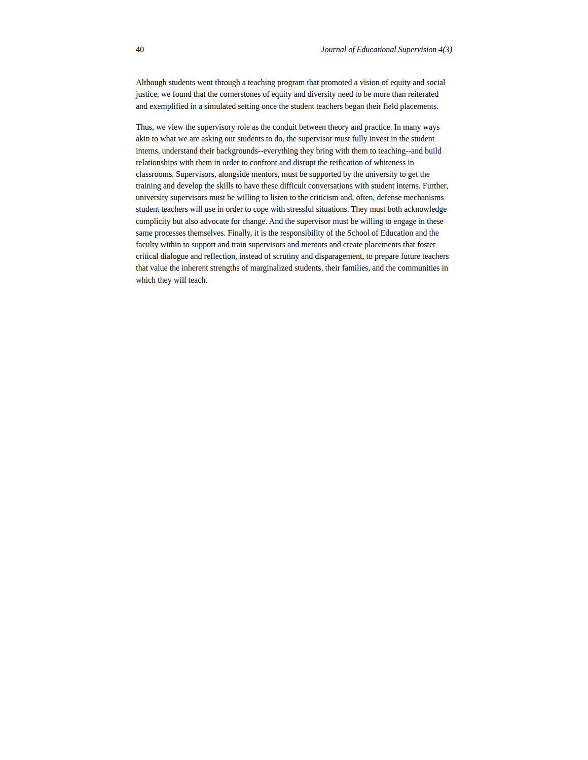40 Journal of Educational Supervision 4(3)
Although students went through a teaching program that promoted a vision of equity and social justice, we found that the cornerstones of equity and diversity need to be more than reiterated and exemplified in a simulated setting once the student teachers began their field placements.
Thus, we view the supervisory role as the conduit between theory and practice. In many ways akin to what we are asking our students to do, the supervisor must fully invest in the student interns, understand their backgrounds--everything they bring with them to teaching--and build relationships with them in order to confront and disrupt the reification of whiteness in classrooms. Supervisors, alongside mentors, must be supported by the university to get the training and develop the skills to have these difficult conversations with student interns. Further, university supervisors must be willing to listen to the criticism and, often, defense mechanisms student teachers will use in order to cope with stressful situations. They must both acknowledge complicity but also advocate for change. And the supervisor must be willing to engage in these same processes themselves. Finally, it is the responsibility of the School of Education and the faculty within to support and train supervisors and mentors and create placements that foster critical dialogue and reflection, instead of scrutiny and disparagement, to prepare future teachers that value the inherent strengths of marginalized students, their families, and the communities in which they will teach.